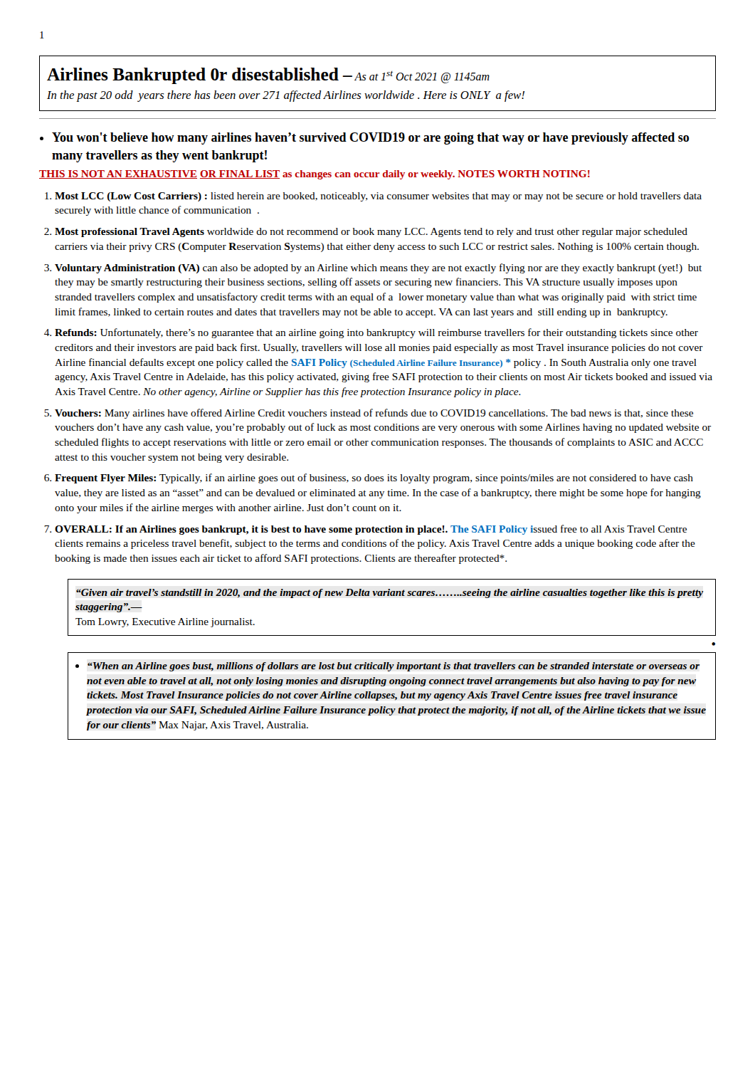1
Airlines Bankrupted 0r disestablished –
As at 1st Oct 2021 @ 1145am
In the past 20 odd years there has been over 271 affected Airlines worldwide . Here is ONLY a few!
You won't believe how many airlines haven’t survived COVID19 or are going that way or have previously affected so many travellers as they went bankrupt!
THIS IS NOT AN EXHAUSTIVE OR FINAL LIST as changes can occur daily or weekly. NOTES WORTH NOTING!
Most LCC (Low Cost Carriers) : listed herein are booked, noticeably, via consumer websites that may or may not be secure or hold travellers data securely with little chance of communication .
Most professional Travel Agents worldwide do not recommend or book many LCC. Agents tend to rely and trust other regular major scheduled carriers via their privy CRS (Computer Reservation Systems) that either deny access to such LCC or restrict sales. Nothing is 100% certain though.
Voluntary Administration (VA) can also be adopted by an Airline which means they are not exactly flying nor are they exactly bankrupt (yet!) but they may be smartly restructuring their business sections, selling off assets or securing new financiers. This VA structure usually imposes upon stranded travellers complex and unsatisfactory credit terms with an equal of a lower monetary value than what was originally paid with strict time limit frames, linked to certain routes and dates that travellers may not be able to accept. VA can last years and still ending up in bankruptcy.
Refunds: Unfortunately, there’s no guarantee that an airline going into bankruptcy will reimburse travellers for their outstanding tickets since other creditors and their investors are paid back first. Usually, travellers will lose all monies paid especially as most Travel insurance policies do not cover Airline financial defaults except one policy called the SAFI Policy (Scheduled Airline Failure Insurance) * policy . In South Australia only one travel agency, Axis Travel Centre in Adelaide, has this policy activated, giving free SAFI protection to their clients on most Air tickets booked and issued via Axis Travel Centre. No other agency, Airline or Supplier has this free protection Insurance policy in place.
Vouchers: Many airlines have offered Airline Credit vouchers instead of refunds due to COVID19 cancellations. The bad news is that, since these vouchers don’t have any cash value, you’re probably out of luck as most conditions are very onerous with some Airlines having no updated website or scheduled flights to accept reservations with little or zero email or other communication responses. The thousands of complaints to ASIC and ACCC attest to this voucher system not being very desirable.
Frequent Flyer Miles: Typically, if an airline goes out of business, so does its loyalty program, since points/miles are not considered to have cash value, they are listed as an “asset” and can be devalued or eliminated at any time. In the case of a bankruptcy, there might be some hope for hanging onto your miles if the airline merges with another airline. Just don’t count on it.
OVERALL: If an Airlines goes bankrupt, it is best to have some protection in place!. The SAFI Policy issued free to all Axis Travel Centre clients remains a priceless travel benefit, subject to the terms and conditions of the policy. Axis Travel Centre adds a unique booking code after the booking is made then issues each air ticket to afford SAFI protections. Clients are thereafter protected*.
“Given air travel’s standstill in 2020, and the impact of new Delta variant scares……..seeing the airline casualties together like this is pretty staggering”.—
Tom Lowry, Executive Airline journalist.
•
“When an Airline goes bust, millions of dollars are lost but critically important is that travellers can be stranded interstate or overseas or not even able to travel at all, not only losing monies and disrupting ongoing connect travel arrangements but also having to pay for new tickets. Most Travel Insurance policies do not cover Airline collapses, but my agency Axis Travel Centre issues free travel insurance protection via our SAFI, Scheduled Airline Failure Insurance policy that protect the majority, if not all, of the Airline tickets that we issue for our clients” Max Najar, Axis Travel, Australia.